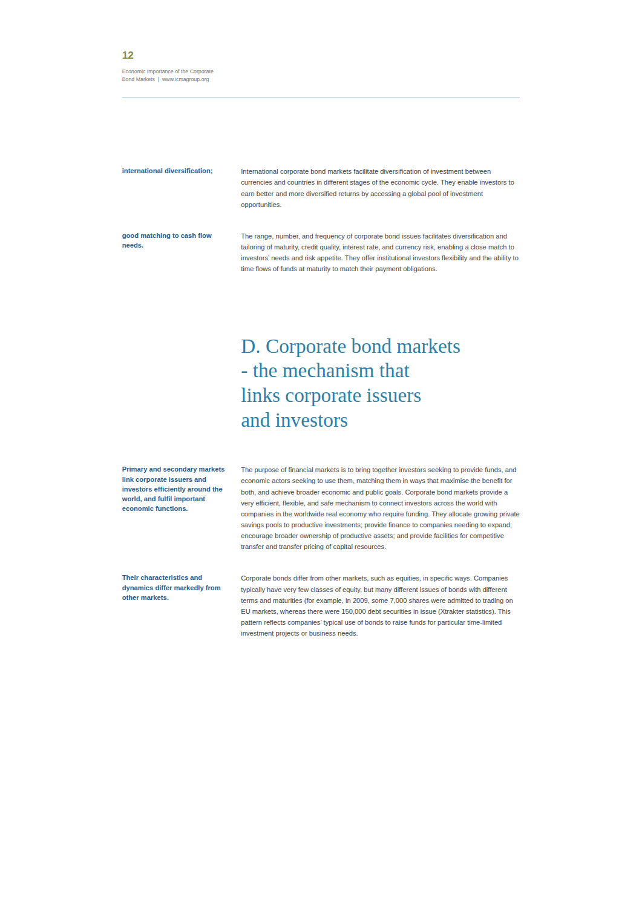12
Economic Importance of the Corporate
Bond Markets | www.icmagroup.org
international diversification;
International corporate bond markets facilitate diversification of investment between currencies and countries in different stages of the economic cycle. They enable investors to earn better and more diversified returns by accessing a global pool of investment opportunities.
good matching to cash flow needs.
The range, number, and frequency of corporate bond issues facilitates diversification and tailoring of maturity, credit quality, interest rate, and currency risk, enabling a close match to investors’ needs and risk appetite. They offer institutional investors flexibility and the ability to time flows of funds at maturity to match their payment obligations.
D. Corporate bond markets
- the mechanism that
links corporate issuers
and investors
Primary and secondary markets link corporate issuers and investors efficiently around the world, and fulfil important economic functions.
The purpose of financial markets is to bring together investors seeking to provide funds, and economic actors seeking to use them, matching them in ways that maximise the benefit for both, and achieve broader economic and public goals. Corporate bond markets provide a very efficient, flexible, and safe mechanism to connect investors across the world with companies in the worldwide real economy who require funding. They allocate growing private savings pools to productive investments; provide finance to companies needing to expand; encourage broader ownership of productive assets; and provide facilities for competitive transfer and transfer pricing of capital resources.
Their characteristics and dynamics differ markedly from other markets.
Corporate bonds differ from other markets, such as equities, in specific ways. Companies typically have very few classes of equity, but many different issues of bonds with different terms and maturities (for example, in 2009, some 7,000 shares were admitted to trading on EU markets, whereas there were 150,000 debt securities in issue (Xtrakter statistics). This pattern reflects companies’ typical use of bonds to raise funds for particular time-limited investment projects or business needs.